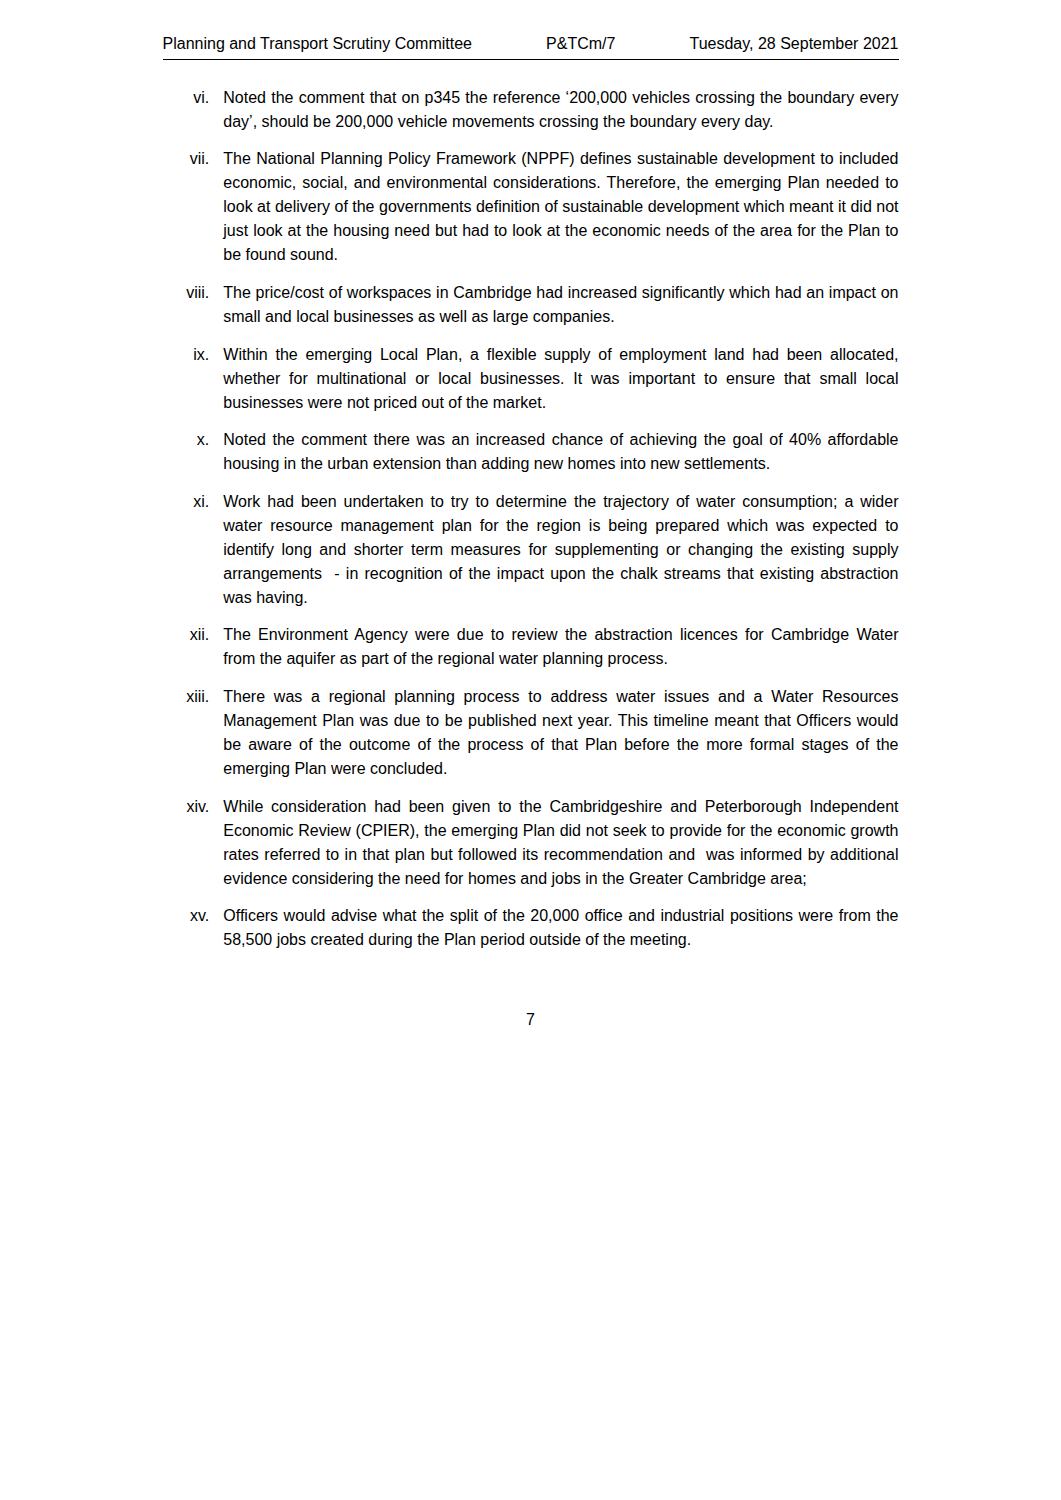Planning and Transport Scrutiny Committee P&TCm/7 Tuesday, 28 September 2021
Noted the comment that on p345 the reference ‘200,000 vehicles crossing the boundary every day’, should be 200,000 vehicle movements crossing the boundary every day.
The National Planning Policy Framework (NPPF) defines sustainable development to included economic, social, and environmental considerations. Therefore, the emerging Plan needed to look at delivery of the governments definition of sustainable development which meant it did not just look at the housing need but had to look at the economic needs of the area for the Plan to be found sound.
The price/cost of workspaces in Cambridge had increased significantly which had an impact on small and local businesses as well as large companies.
Within the emerging Local Plan, a flexible supply of employment land had been allocated, whether for multinational or local businesses. It was important to ensure that small local businesses were not priced out of the market.
Noted the comment there was an increased chance of achieving the goal of 40% affordable housing in the urban extension than adding new homes into new settlements.
Work had been undertaken to try to determine the trajectory of water consumption; a wider water resource management plan for the region is being prepared which was expected to identify long and shorter term measures for supplementing or changing the existing supply arrangements - in recognition of the impact upon the chalk streams that existing abstraction was having.
The Environment Agency were due to review the abstraction licences for Cambridge Water from the aquifer as part of the regional water planning process.
There was a regional planning process to address water issues and a Water Resources Management Plan was due to be published next year. This timeline meant that Officers would be aware of the outcome of the process of that Plan before the more formal stages of the emerging Plan were concluded.
While consideration had been given to the Cambridgeshire and Peterborough Independent Economic Review (CPIER), the emerging Plan did not seek to provide for the economic growth rates referred to in that plan but followed its recommendation and was informed by additional evidence considering the need for homes and jobs in the Greater Cambridge area;
Officers would advise what the split of the 20,000 office and industrial positions were from the 58,500 jobs created during the Plan period outside of the meeting.
7